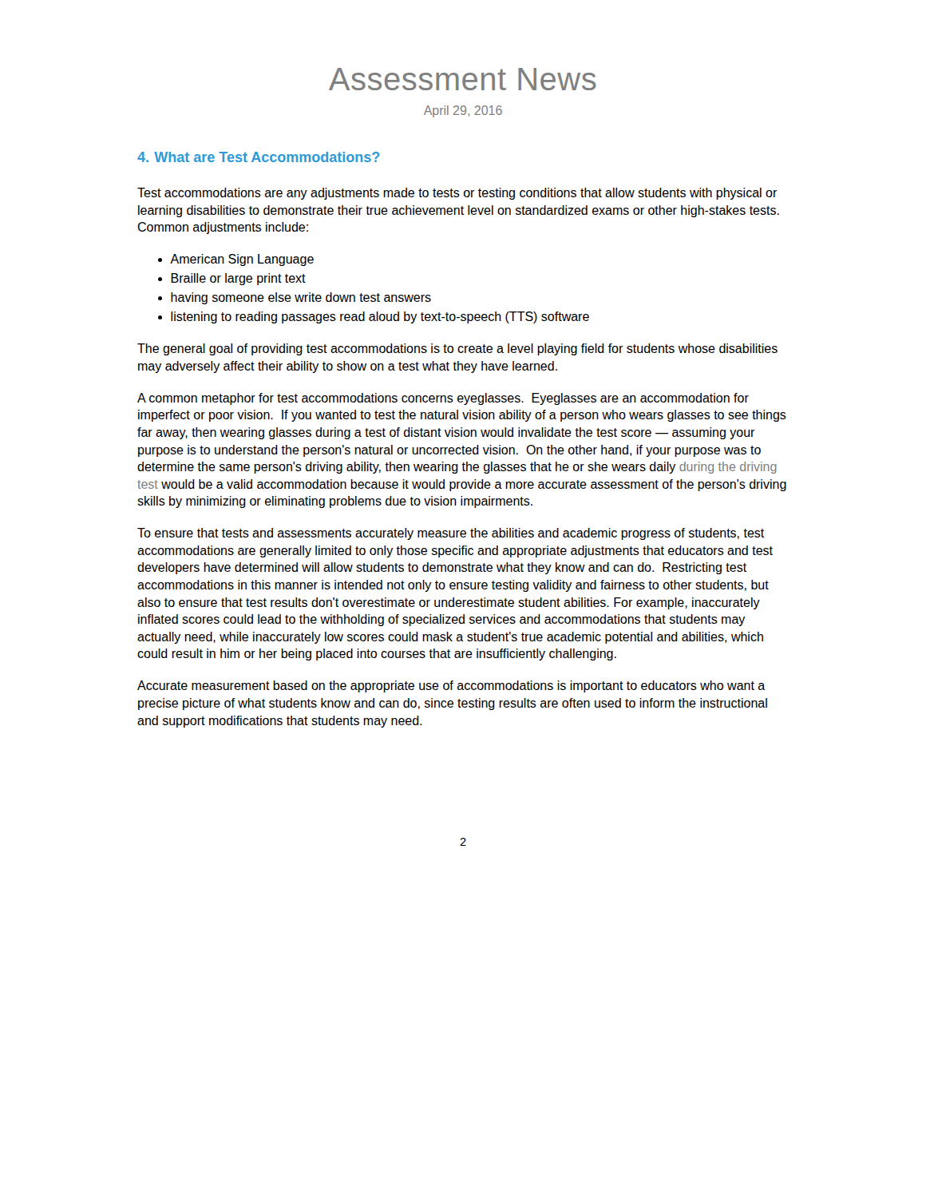Assessment News
April 29, 2016
4. What are Test Accommodations?
Test accommodations are any adjustments made to tests or testing conditions that allow students with physical or learning disabilities to demonstrate their true achievement level on standardized exams or other high-stakes tests. Common adjustments include:
American Sign Language
Braille or large print text
having someone else write down test answers
listening to reading passages read aloud by text-to-speech (TTS) software
The general goal of providing test accommodations is to create a level playing field for students whose disabilities may adversely affect their ability to show on a test what they have learned.
A common metaphor for test accommodations concerns eyeglasses. Eyeglasses are an accommodation for imperfect or poor vision. If you wanted to test the natural vision ability of a person who wears glasses to see things far away, then wearing glasses during a test of distant vision would invalidate the test score — assuming your purpose is to understand the person's natural or uncorrected vision. On the other hand, if your purpose was to determine the same person's driving ability, then wearing the glasses that he or she wears daily during the driving test would be a valid accommodation because it would provide a more accurate assessment of the person's driving skills by minimizing or eliminating problems due to vision impairments.
To ensure that tests and assessments accurately measure the abilities and academic progress of students, test accommodations are generally limited to only those specific and appropriate adjustments that educators and test developers have determined will allow students to demonstrate what they know and can do. Restricting test accommodations in this manner is intended not only to ensure testing validity and fairness to other students, but also to ensure that test results don't overestimate or underestimate student abilities. For example, inaccurately inflated scores could lead to the withholding of specialized services and accommodations that students may actually need, while inaccurately low scores could mask a student's true academic potential and abilities, which could result in him or her being placed into courses that are insufficiently challenging.
Accurate measurement based on the appropriate use of accommodations is important to educators who want a precise picture of what students know and can do, since testing results are often used to inform the instructional and support modifications that students may need.
2